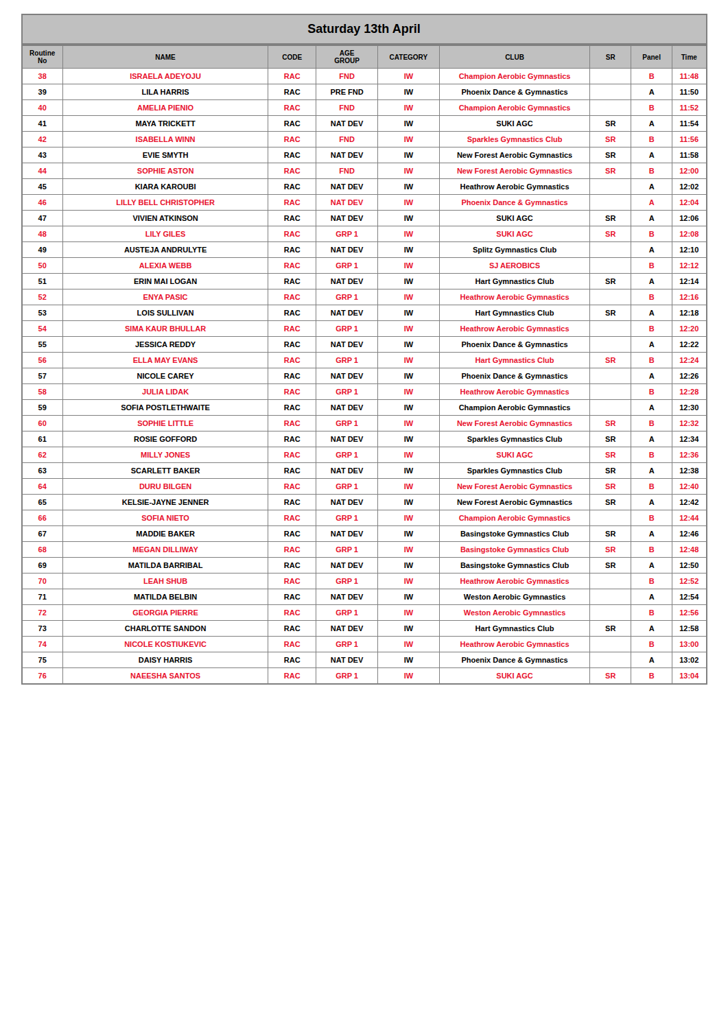Saturday 13th April
| Routine No | NAME | CODE | AGE GROUP | CATEGORY | CLUB | SR | Panel | Time |
| --- | --- | --- | --- | --- | --- | --- | --- | --- |
| 38 | ISRAELA ADEYOJU | RAC | FND | IW | Champion Aerobic Gymnastics | | B | 11:48 |
| 39 | LILA HARRIS | RAC | PRE FND | IW | Phoenix Dance & Gymnastics | | A | 11:50 |
| 40 | AMELIA PIENIO | RAC | FND | IW | Champion Aerobic Gymnastics | | B | 11:52 |
| 41 | MAYA TRICKETT | RAC | NAT DEV | IW | SUKI AGC | SR | A | 11:54 |
| 42 | ISABELLA WINN | RAC | FND | IW | Sparkles Gymnastics Club | SR | B | 11:56 |
| 43 | EVIE SMYTH | RAC | NAT DEV | IW | New Forest Aerobic Gymnastics | SR | A | 11:58 |
| 44 | SOPHIE ASTON | RAC | FND | IW | New Forest Aerobic Gymnastics | SR | B | 12:00 |
| 45 | KIARA KAROUBI | RAC | NAT DEV | IW | Heathrow Aerobic Gymnastics | | A | 12:02 |
| 46 | LILLY BELL CHRISTOPHER | RAC | NAT DEV | IW | Phoenix Dance & Gymnastics | | A | 12:04 |
| 47 | VIVIEN ATKINSON | RAC | NAT DEV | IW | SUKI AGC | SR | A | 12:06 |
| 48 | LILY GILES | RAC | GRP 1 | IW | SUKI AGC | SR | B | 12:08 |
| 49 | AUSTEJA ANDRULYTE | RAC | NAT DEV | IW | Splitz Gymnastics Club | | A | 12:10 |
| 50 | ALEXIA WEBB | RAC | GRP 1 | IW | SJ AEROBICS | | B | 12:12 |
| 51 | ERIN MAI LOGAN | RAC | NAT DEV | IW | Hart Gymnastics Club | SR | A | 12:14 |
| 52 | ENYA PASIC | RAC | GRP 1 | IW | Heathrow Aerobic Gymnastics | | B | 12:16 |
| 53 | LOIS SULLIVAN | RAC | NAT DEV | IW | Hart Gymnastics Club | SR | A | 12:18 |
| 54 | SIMA KAUR BHULLAR | RAC | GRP 1 | IW | Heathrow Aerobic Gymnastics | | B | 12:20 |
| 55 | JESSICA REDDY | RAC | NAT DEV | IW | Phoenix Dance & Gymnastics | | A | 12:22 |
| 56 | ELLA MAY EVANS | RAC | GRP 1 | IW | Hart Gymnastics Club | SR | B | 12:24 |
| 57 | NICOLE CAREY | RAC | NAT DEV | IW | Phoenix Dance & Gymnastics | | A | 12:26 |
| 58 | JULIA LIDAK | RAC | GRP 1 | IW | Heathrow Aerobic Gymnastics | | B | 12:28 |
| 59 | SOFIA POSTLETHWAITE | RAC | NAT DEV | IW | Champion Aerobic Gymnastics | | A | 12:30 |
| 60 | SOPHIE LITTLE | RAC | GRP 1 | IW | New Forest Aerobic Gymnastics | SR | B | 12:32 |
| 61 | ROSIE GOFFORD | RAC | NAT DEV | IW | Sparkles Gymnastics Club | SR | A | 12:34 |
| 62 | MILLY JONES | RAC | GRP 1 | IW | SUKI AGC | SR | B | 12:36 |
| 63 | SCARLETT BAKER | RAC | NAT DEV | IW | Sparkles Gymnastics Club | SR | A | 12:38 |
| 64 | DURU BILGEN | RAC | GRP 1 | IW | New Forest Aerobic Gymnastics | SR | B | 12:40 |
| 65 | KELSIE-JAYNE JENNER | RAC | NAT DEV | IW | New Forest Aerobic Gymnastics | SR | A | 12:42 |
| 66 | SOFIA NIETO | RAC | GRP 1 | IW | Champion Aerobic Gymnastics | | B | 12:44 |
| 67 | MADDIE BAKER | RAC | NAT DEV | IW | Basingstoke Gymnastics Club | SR | A | 12:46 |
| 68 | MEGAN DILLIWAY | RAC | GRP 1 | IW | Basingstoke Gymnastics Club | SR | B | 12:48 |
| 69 | MATILDA BARRIBAL | RAC | NAT DEV | IW | Basingstoke Gymnastics Club | SR | A | 12:50 |
| 70 | LEAH SHUB | RAC | GRP 1 | IW | Heathrow Aerobic Gymnastics | | B | 12:52 |
| 71 | MATILDA BELBIN | RAC | NAT DEV | IW | Weston Aerobic Gymnastics | | A | 12:54 |
| 72 | GEORGIA PIERRE | RAC | GRP 1 | IW | Weston Aerobic Gymnastics | | B | 12:56 |
| 73 | CHARLOTTE SANDON | RAC | NAT DEV | IW | Hart Gymnastics Club | SR | A | 12:58 |
| 74 | NICOLE KOSTIUKEVIC | RAC | GRP 1 | IW | Heathrow Aerobic Gymnastics | | B | 13:00 |
| 75 | DAISY HARRIS | RAC | NAT DEV | IW | Phoenix Dance & Gymnastics | | A | 13:02 |
| 76 | NAEESHA SANTOS | RAC | GRP 1 | IW | SUKI AGC | SR | B | 13:04 |